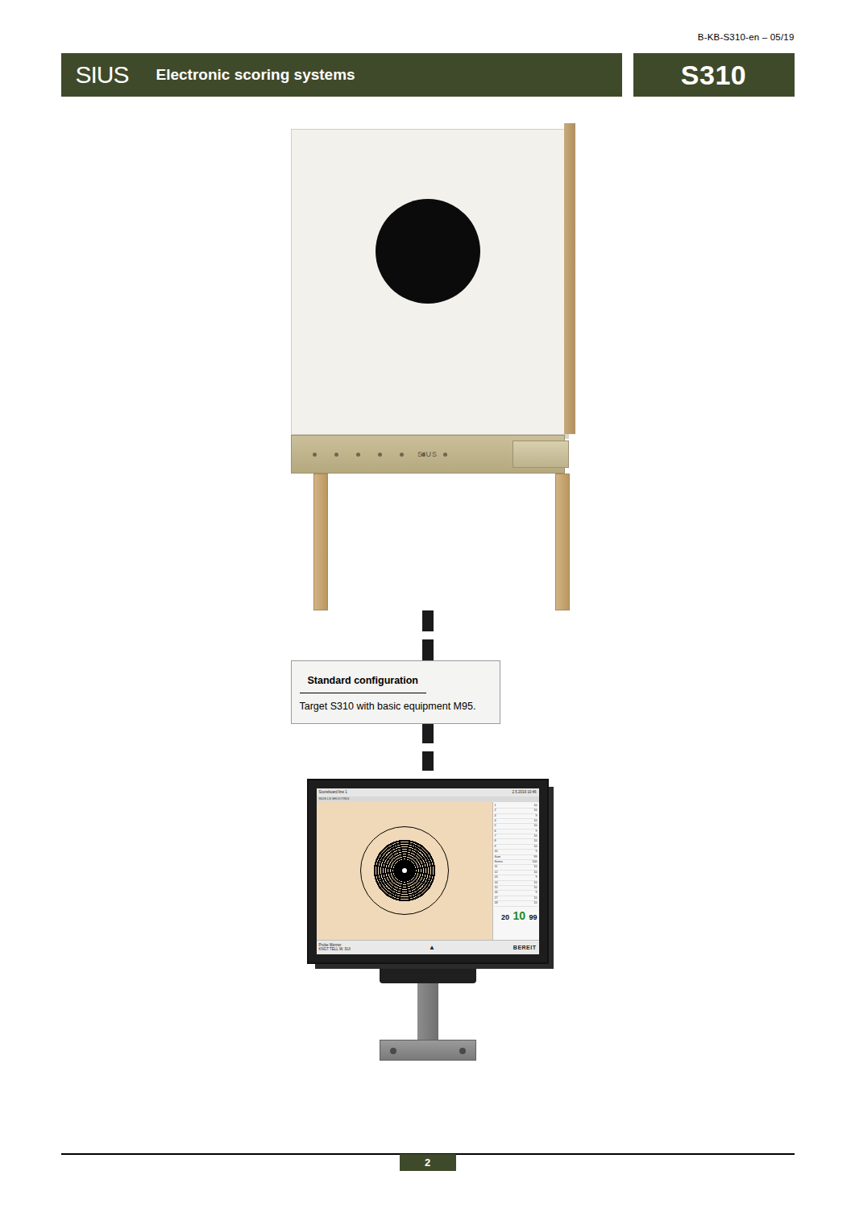B-KB-S310-en – 05/19
SIUS Electronic scoring systems
S310
SIUS
Standard configuration
Target S310 with basic equipment M95.
Scoreboard line 1 2.5.2019 10:46
SIUS LS SHOOTING
110
210
39
410
510
69
710
810
910
109
Sum 99
Series 100
1110
1210
139
1410
1510
169
1710
1810
20 10 99
Probe Werner
KNGT TELL W. SUI ▲ BEREIT
2